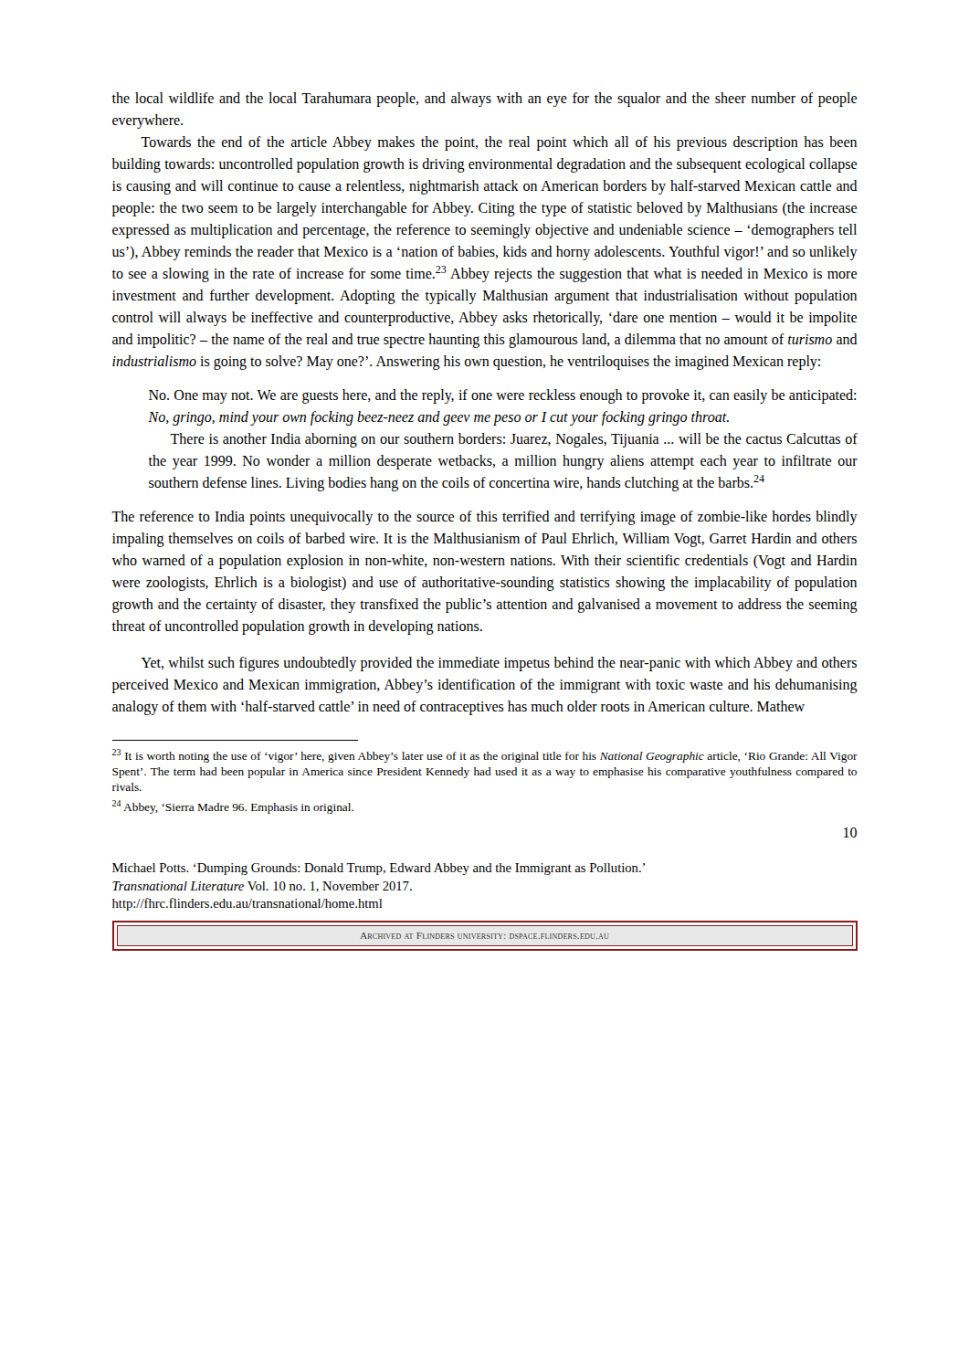the local wildlife and the local Tarahumara people, and always with an eye for the squalor and the sheer number of people everywhere.
Towards the end of the article Abbey makes the point, the real point which all of his previous description has been building towards: uncontrolled population growth is driving environmental degradation and the subsequent ecological collapse is causing and will continue to cause a relentless, nightmarish attack on American borders by half-starved Mexican cattle and people: the two seem to be largely interchangable for Abbey. Citing the type of statistic beloved by Malthusians (the increase expressed as multiplication and percentage, the reference to seemingly objective and undeniable science – ‘demographers tell us’), Abbey reminds the reader that Mexico is a ‘nation of babies, kids and horny adolescents. Youthful vigor!’ and so unlikely to see a slowing in the rate of increase for some time.23 Abbey rejects the suggestion that what is needed in Mexico is more investment and further development. Adopting the typically Malthusian argument that industrialisation without population control will always be ineffective and counterproductive, Abbey asks rhetorically, ‘dare one mention – would it be impolite and impolitic? – the name of the real and true spectre haunting this glamourous land, a dilemma that no amount of turismo and industrialismo is going to solve? May one?’. Answering his own question, he ventriloquises the imagined Mexican reply:
No. One may not. We are guests here, and the reply, if one were reckless enough to provoke it, can easily be anticipated: No, gringo, mind your own focking beez-neez and geev me peso or I cut your focking gringo throat.
There is another India aborning on our southern borders: Juarez, Nogales, Tijuania ... will be the cactus Calcuttas of the year 1999. No wonder a million desperate wetbacks, a million hungry aliens attempt each year to infiltrate our southern defense lines. Living bodies hang on the coils of concertina wire, hands clutching at the barbs.24
The reference to India points unequivocally to the source of this terrified and terrifying image of zombie-like hordes blindly impaling themselves on coils of barbed wire. It is the Malthusianism of Paul Ehrlich, William Vogt, Garret Hardin and others who warned of a population explosion in non-white, non-western nations. With their scientific credentials (Vogt and Hardin were zoologists, Ehrlich is a biologist) and use of authoritative-sounding statistics showing the implacability of population growth and the certainty of disaster, they transfixed the public’s attention and galvanised a movement to address the seeming threat of uncontrolled population growth in developing nations.
Yet, whilst such figures undoubtedly provided the immediate impetus behind the near-panic with which Abbey and others perceived Mexico and Mexican immigration, Abbey’s identification of the immigrant with toxic waste and his dehumanising analogy of them with ‘half-starved cattle’ in need of contraceptives has much older roots in American culture. Mathew
23 It is worth noting the use of ‘vigor’ here, given Abbey’s later use of it as the original title for his National Geographic article, ‘Rio Grande: All Vigor Spent’. The term had been popular in America since President Kennedy had used it as a way to emphasise his comparative youthfulness compared to rivals.
24 Abbey, ‘Sierra Madre 96. Emphasis in original.
10
Michael Potts. ‘Dumping Grounds: Donald Trump, Edward Abbey and the Immigrant as Pollution.’
Transnational Literature Vol. 10 no. 1, November 2017.
http://fhrc.flinders.edu.au/transnational/home.html
Archived at Flinders university: dspace.flinders.edu.au